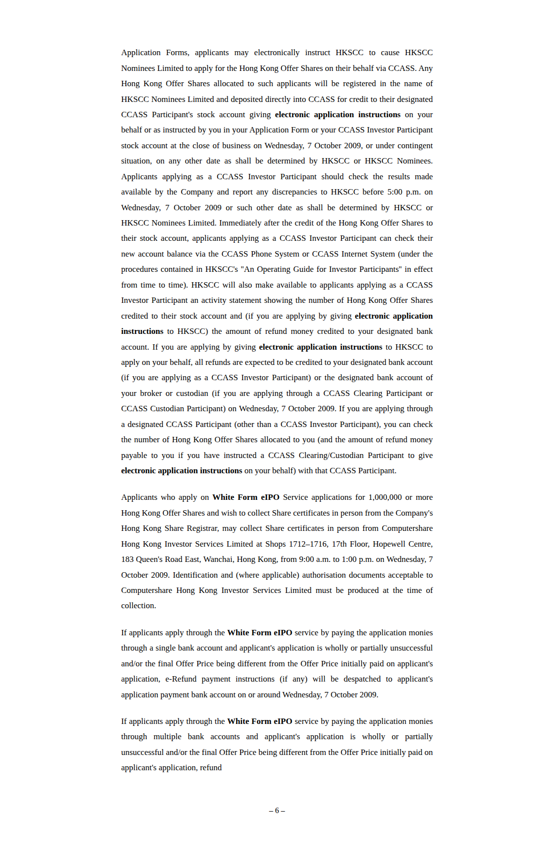Application Forms, applicants may electronically instruct HKSCC to cause HKSCC Nominees Limited to apply for the Hong Kong Offer Shares on their behalf via CCASS. Any Hong Kong Offer Shares allocated to such applicants will be registered in the name of HKSCC Nominees Limited and deposited directly into CCASS for credit to their designated CCASS Participant's stock account giving electronic application instructions on your behalf or as instructed by you in your Application Form or your CCASS Investor Participant stock account at the close of business on Wednesday, 7 October 2009, or under contingent situation, on any other date as shall be determined by HKSCC or HKSCC Nominees. Applicants applying as a CCASS Investor Participant should check the results made available by the Company and report any discrepancies to HKSCC before 5:00 p.m. on Wednesday, 7 October 2009 or such other date as shall be determined by HKSCC or HKSCC Nominees Limited. Immediately after the credit of the Hong Kong Offer Shares to their stock account, applicants applying as a CCASS Investor Participant can check their new account balance via the CCASS Phone System or CCASS Internet System (under the procedures contained in HKSCC's ''An Operating Guide for Investor Participants'' in effect from time to time). HKSCC will also make available to applicants applying as a CCASS Investor Participant an activity statement showing the number of Hong Kong Offer Shares credited to their stock account and (if you are applying by giving electronic application instructions to HKSCC) the amount of refund money credited to your designated bank account. If you are applying by giving electronic application instructions to HKSCC to apply on your behalf, all refunds are expected to be credited to your designated bank account (if you are applying as a CCASS Investor Participant) or the designated bank account of your broker or custodian (if you are applying through a CCASS Clearing Participant or CCASS Custodian Participant) on Wednesday, 7 October 2009. If you are applying through a designated CCASS Participant (other than a CCASS Investor Participant), you can check the number of Hong Kong Offer Shares allocated to you (and the amount of refund money payable to you if you have instructed a CCASS Clearing/Custodian Participant to give electronic application instructions on your behalf) with that CCASS Participant.
Applicants who apply on White Form eIPO Service applications for 1,000,000 or more Hong Kong Offer Shares and wish to collect Share certificates in person from the Company's Hong Kong Share Registrar, may collect Share certificates in person from Computershare Hong Kong Investor Services Limited at Shops 1712–1716, 17th Floor, Hopewell Centre, 183 Queen's Road East, Wanchai, Hong Kong, from 9:00 a.m. to 1:00 p.m. on Wednesday, 7 October 2009. Identification and (where applicable) authorisation documents acceptable to Computershare Hong Kong Investor Services Limited must be produced at the time of collection.
If applicants apply through the White Form eIPO service by paying the application monies through a single bank account and applicant's application is wholly or partially unsuccessful and/or the final Offer Price being different from the Offer Price initially paid on applicant's application, e-Refund payment instructions (if any) will be despatched to applicant's application payment bank account on or around Wednesday, 7 October 2009.
If applicants apply through the White Form eIPO service by paying the application monies through multiple bank accounts and applicant's application is wholly or partially unsuccessful and/or the final Offer Price being different from the Offer Price initially paid on applicant's application, refund
– 6 –